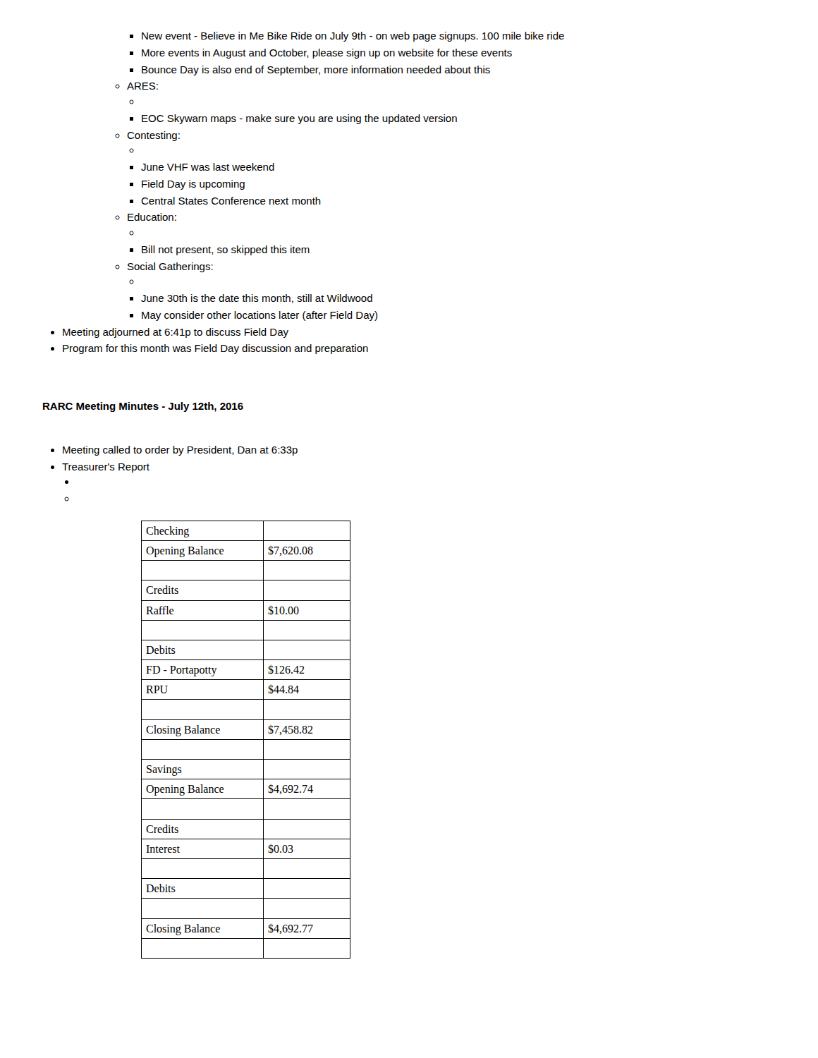New event - Believe in Me Bike Ride on July 9th - on web page signups. 100 mile bike ride
More events in August and October, please sign up on website for these events
Bounce Day is also end of September, more information needed about this
ARES:
EOC Skywarn maps - make sure you are using the updated version
Contesting:
June VHF was last weekend
Field Day is upcoming
Central States Conference next month
Education:
Bill not present, so skipped this item
Social Gatherings:
June 30th is the date this month, still at Wildwood
May consider other locations later (after Field Day)
Meeting adjourned at 6:41p to discuss Field Day
Program for this month was Field Day discussion and preparation
RARC Meeting Minutes - July 12th, 2016
Meeting called to order by President, Dan at 6:33p
Treasurer's Report
| Checking | |
| Opening Balance | $7,620.08 |
| Credits | |
| Raffle | $10.00 |
| Debits | |
| FD - Portapotty | $126.42 |
| RPU | $44.84 |
| Closing Balance | $7,458.82 |
| Savings | |
| Opening Balance | $4,692.74 |
| Credits | |
| Interest | $0.03 |
| Debits | |
| Closing Balance | $4,692.77 |